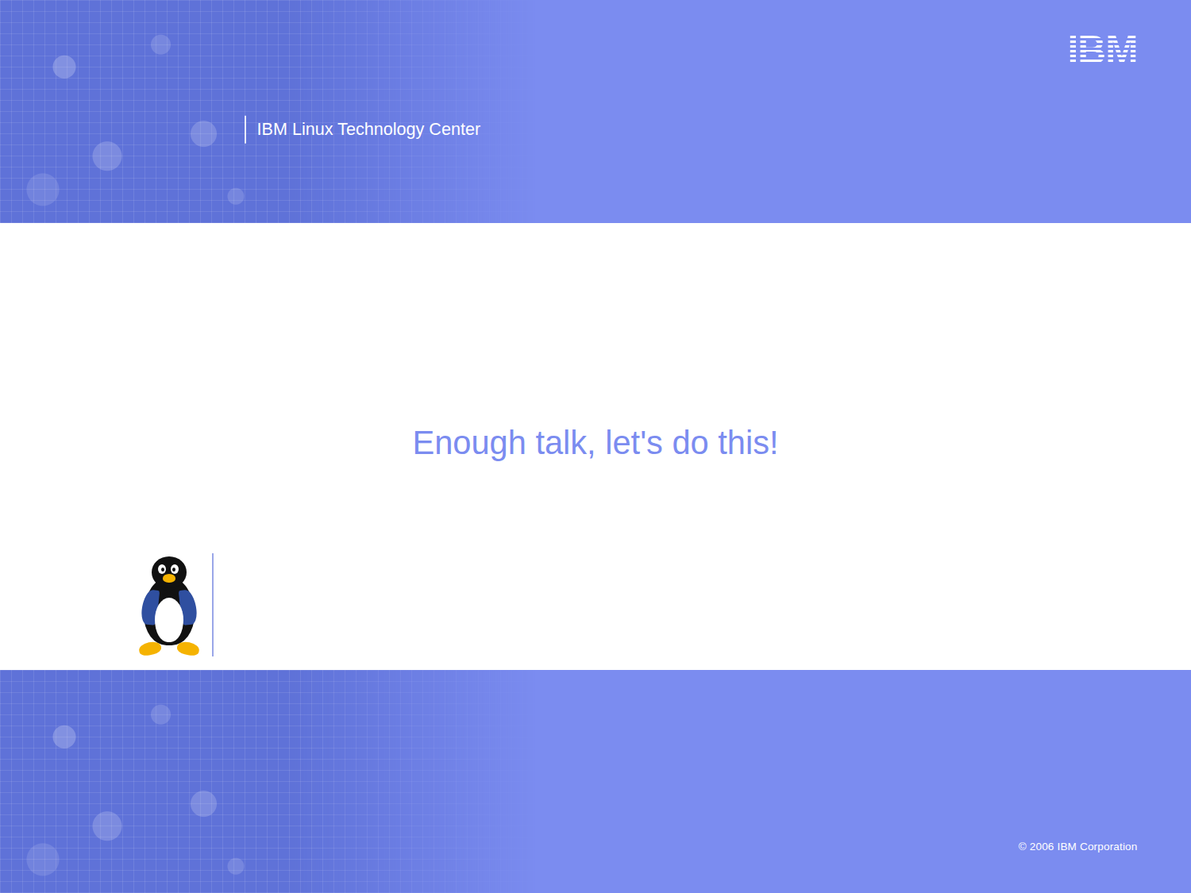IBM
IBM Linux Technology Center
Enough talk, let's do this!
© 2006 IBM Corporation